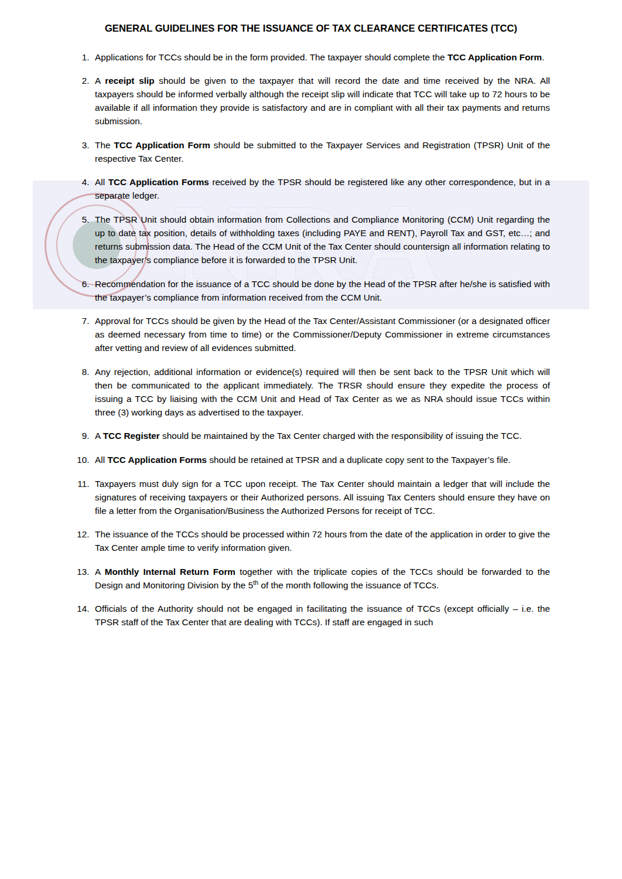NRA
GENERAL GUIDELINES FOR THE ISSUANCE OF TAX CLEARANCE CERTIFICATES (TCC)
Applications for TCCs should be in the form provided. The taxpayer should complete the TCC Application Form.
A receipt slip should be given to the taxpayer that will record the date and time received by the NRA. All taxpayers should be informed verbally although the receipt slip will indicate that TCC will take up to 72 hours to be available if all information they provide is satisfactory and are in compliant with all their tax payments and returns submission.
The TCC Application Form should be submitted to the Taxpayer Services and Registration (TPSR) Unit of the respective Tax Center.
All TCC Application Forms received by the TPSR should be registered like any other correspondence, but in a separate ledger.
The TPSR Unit should obtain information from Collections and Compliance Monitoring (CCM) Unit regarding the up to date tax position, details of withholding taxes (including PAYE and RENT), Payroll Tax and GST, etc…; and returns submission data. The Head of the CCM Unit of the Tax Center should countersign all information relating to the taxpayer’s compliance before it is forwarded to the TPSR Unit.
Recommendation for the issuance of a TCC should be done by the Head of the TPSR after he/she is satisfied with the taxpayer’s compliance from information received from the CCM Unit.
Approval for TCCs should be given by the Head of the Tax Center/Assistant Commissioner (or a designated officer as deemed necessary from time to time) or the Commissioner/Deputy Commissioner in extreme circumstances after vetting and review of all evidences submitted.
Any rejection, additional information or evidence(s) required will then be sent back to the TPSR Unit which will then be communicated to the applicant immediately. The TRSR should ensure they expedite the process of issuing a TCC by liaising with the CCM Unit and Head of Tax Center as we as NRA should issue TCCs within three (3) working days as advertised to the taxpayer.
A TCC Register should be maintained by the Tax Center charged with the responsibility of issuing the TCC.
All TCC Application Forms should be retained at TPSR and a duplicate copy sent to the Taxpayer’s file.
Taxpayers must duly sign for a TCC upon receipt. The Tax Center should maintain a ledger that will include the signatures of receiving taxpayers or their Authorized persons. All issuing Tax Centers should ensure they have on file a letter from the Organisation/Business the Authorized Persons for receipt of TCC.
The issuance of the TCCs should be processed within 72 hours from the date of the application in order to give the Tax Center ample time to verify information given.
A Monthly Internal Return Form together with the triplicate copies of the TCCs should be forwarded to the Design and Monitoring Division by the 5th of the month following the issuance of TCCs.
Officials of the Authority should not be engaged in facilitating the issuance of TCCs (except officially – i.e. the TPSR staff of the Tax Center that are dealing with TCCs). If staff are engaged in such